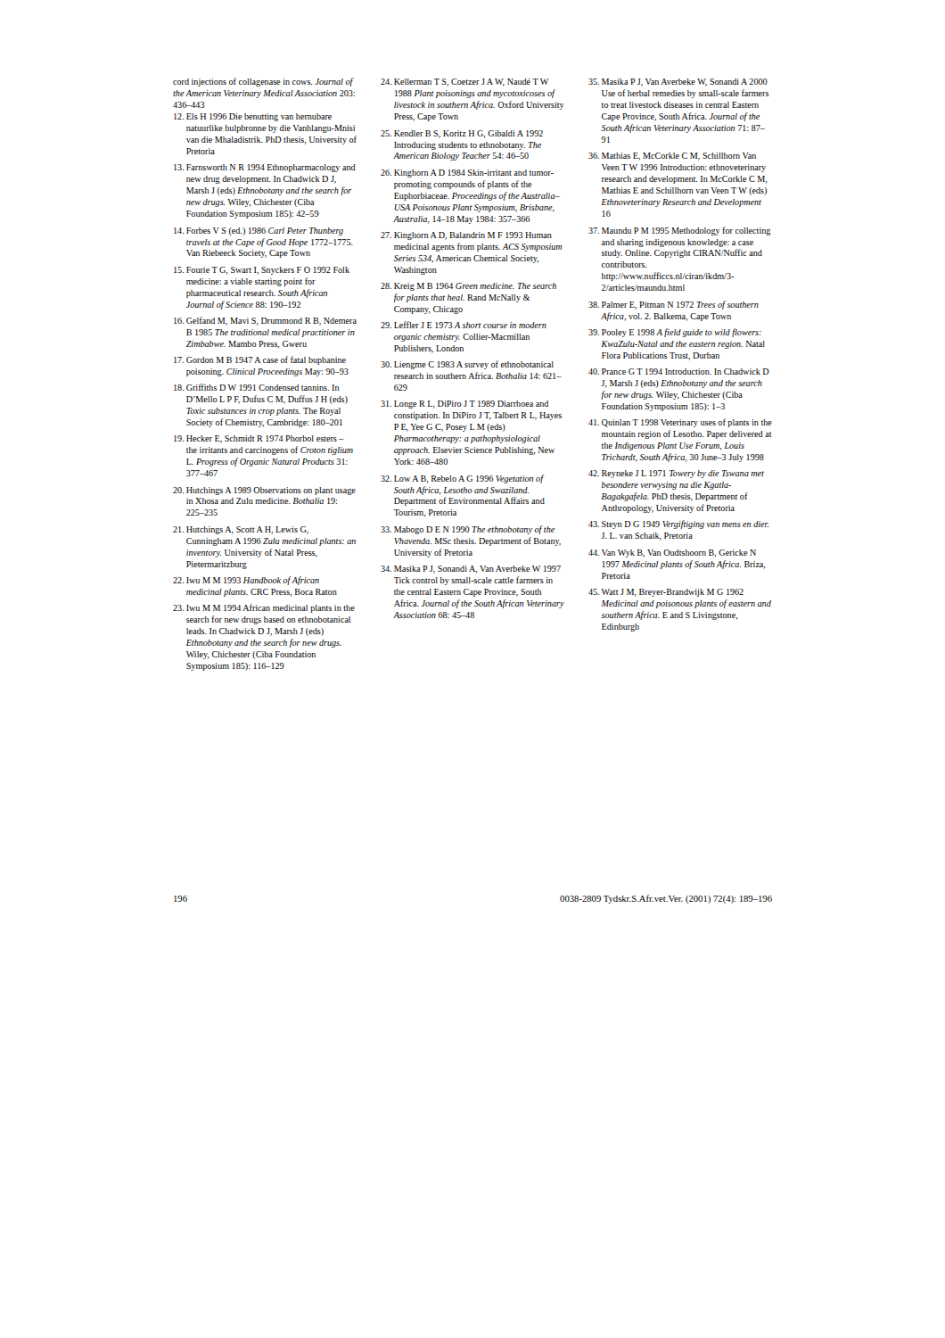cord injections of collagenase in cows. Journal of the American Veterinary Medical Association 203: 436–443
12. Els H 1996 Die benutting van hernubare natuurlike hulpbronne by die Vanhlangu-Mnisi van die Mhaladistrik. PhD thesis, University of Pretoria
13. Farnsworth N R 1994 Ethnopharmacology and new drug development. In Chadwick D J, Marsh J (eds) Ethnobotany and the search for new drugs. Wiley, Chichester (Ciba Foundation Symposium 185): 42–59
14. Forbes V S (ed.) 1986 Carl Peter Thunberg travels at the Cape of Good Hope 1772–1775. Van Riebeeck Society, Cape Town
15. Fourie T G, Swart I, Snyckers F O 1992 Folk medicine: a viable starting point for pharmaceutical research. South African Journal of Science 88: 190–192
16. Gelfand M, Mavi S, Drummond R B, Ndemera B 1985 The traditional medical practitioner in Zimbabwe. Mambo Press, Gweru
17. Gordon M B 1947 A case of fatal buphanine poisoning. Clinical Proceedings May: 90–93
18. Griffiths D W 1991 Condensed tannins. In D’Mello L P F, Dufus C M, Duffus J H (eds) Toxic substances in crop plants. The Royal Society of Chemistry, Cambridge: 180–201
19. Hecker E, Schmidt R 1974 Phorbol esters – the irritants and carcinogens of Croton tiglium L. Progress of Organic Natural Products 31: 377–467
20. Hutchings A 1989 Observations on plant usage in Xhosa and Zulu medicine. Bothalia 19: 225–235
21. Hutchings A, Scott A H, Lewis G, Cunningham A 1996 Zulu medicinal plants: an inventory. University of Natal Press, Pietermaritzburg
22. Iwu M M 1993 Handbook of African medicinal plants. CRC Press, Boca Raton
23. Iwu M M 1994 African medicinal plants in the search for new drugs based on ethnobotanical leads. In Chadwick D J, Marsh J (eds) Ethnobotany and the search for new drugs. Wiley, Chichester (Ciba Foundation Symposium 185): 116–129
24. Kellerman T S, Coetzer J A W, Naudé T W 1988 Plant poisonings and mycotoxicoses of livestock in southern Africa. Oxford University Press, Cape Town
25. Kendler B S, Koritz H G, Gibaldi A 1992 Introducing students to ethnobotany. The American Biology Teacher 54: 46–50
26. Kinghorn A D 1984 Skin-irritant and tumor-promoting compounds of plants of the Euphorbiaceae. Proceedings of the Australia–USA Poisonous Plant Symposium, Brisbane, Australia, 14–18 May 1984: 357–366
27. Kinghorn A D, Balandrin M F 1993 Human medicinal agents from plants. ACS Symposium Series 534, American Chemical Society, Washington
28. Kreig M B 1964 Green medicine. The search for plants that heal. Rand McNally & Company, Chicago
29. Leffler J E 1973 A short course in modern organic chemistry. Collier-Macmillan Publishers, London
30. Liengme C 1983 A survey of ethnobotanical research in southern Africa. Bothalia 14: 621–629
31. Longe R L, DiPiro J T 1989 Diarrhoea and constipation. In DiPiro J T, Talbert R L, Hayes P E, Yee G C, Posey L M (eds) Pharmacotherapy: a pathophysiological approach. Elsevier Science Publishing, New York: 468–480
32. Low A B, Rebelo A G 1996 Vegetation of South Africa, Lesotho and Swaziland. Department of Environmental Affairs and Tourism, Pretoria
33. Mabogo D E N 1990 The ethnobotany of the Vhavenda. MSc thesis. Department of Botany, University of Pretoria
34. Masika P J, Sonandi A, Van Averbeke W 1997 Tick control by small-scale cattle farmers in the central Eastern Cape Province, South Africa. Journal of the South African Veterinary Association 68: 45–48
35. Masika P J, Van Averbeke W, Sonandi A 2000 Use of herbal remedies by small-scale farmers to treat livestock diseases in central Eastern Cape Province, South Africa. Journal of the South African Veterinary Association 71: 87–91
36. Mathias E, McCorkle C M, Schillhorn Van Veen T W 1996 Introduction: ethnoveterinary research and development. In McCorkle C M, Mathias E and Schillhorn van Veen T W (eds) Ethnoveterinary Research and Development 16
37. Maundu P M 1995 Methodology for collecting and sharing indigenous knowledge: a case study. Online. Copyright CIRAN/Nuffic and contributors. http://www.nufficcs.nl/ciran/ikdm/3-2/articles/maundu.html
38. Palmer E, Pitman N 1972 Trees of southern Africa, vol. 2. Balkema, Cape Town
39. Pooley E 1998 A field guide to wild flowers: KwaZulu-Natal and the eastern region. Natal Flora Publications Trust, Durban
40. Prance G T 1994 Introduction. In Chadwick D J, Marsh J (eds) Ethnobotany and the search for new drugs. Wiley, Chichester (Ciba Foundation Symposium 185): 1–3
41. Quinlan T 1998 Veterinary uses of plants in the mountain region of Lesotho. Paper delivered at the Indigenous Plant Use Forum, Louis Trichardt, South Africa, 30 June–3 July 1998
42. Reyneke J L 1971 Towery by die Tswana met besondere verwysing na die Kgatla-Bagakgafela. PhD thesis, Department of Anthropology, University of Pretoria
43. Steyn D G 1949 Vergiftiging van mens en dier. J. L. van Schaik, Pretoria
44. Van Wyk B, Van Oudtshoorn B, Gericke N 1997 Medicinal plants of South Africa. Briza, Pretoria
45. Watt J M, Breyer-Brandwijk M G 1962 Medicinal and poisonous plants of eastern and southern Africa. E and S Livingstone, Edinburgh
196
0038-2809 Tydskr.S.Afr.vet.Ver. (2001) 72(4): 189–196